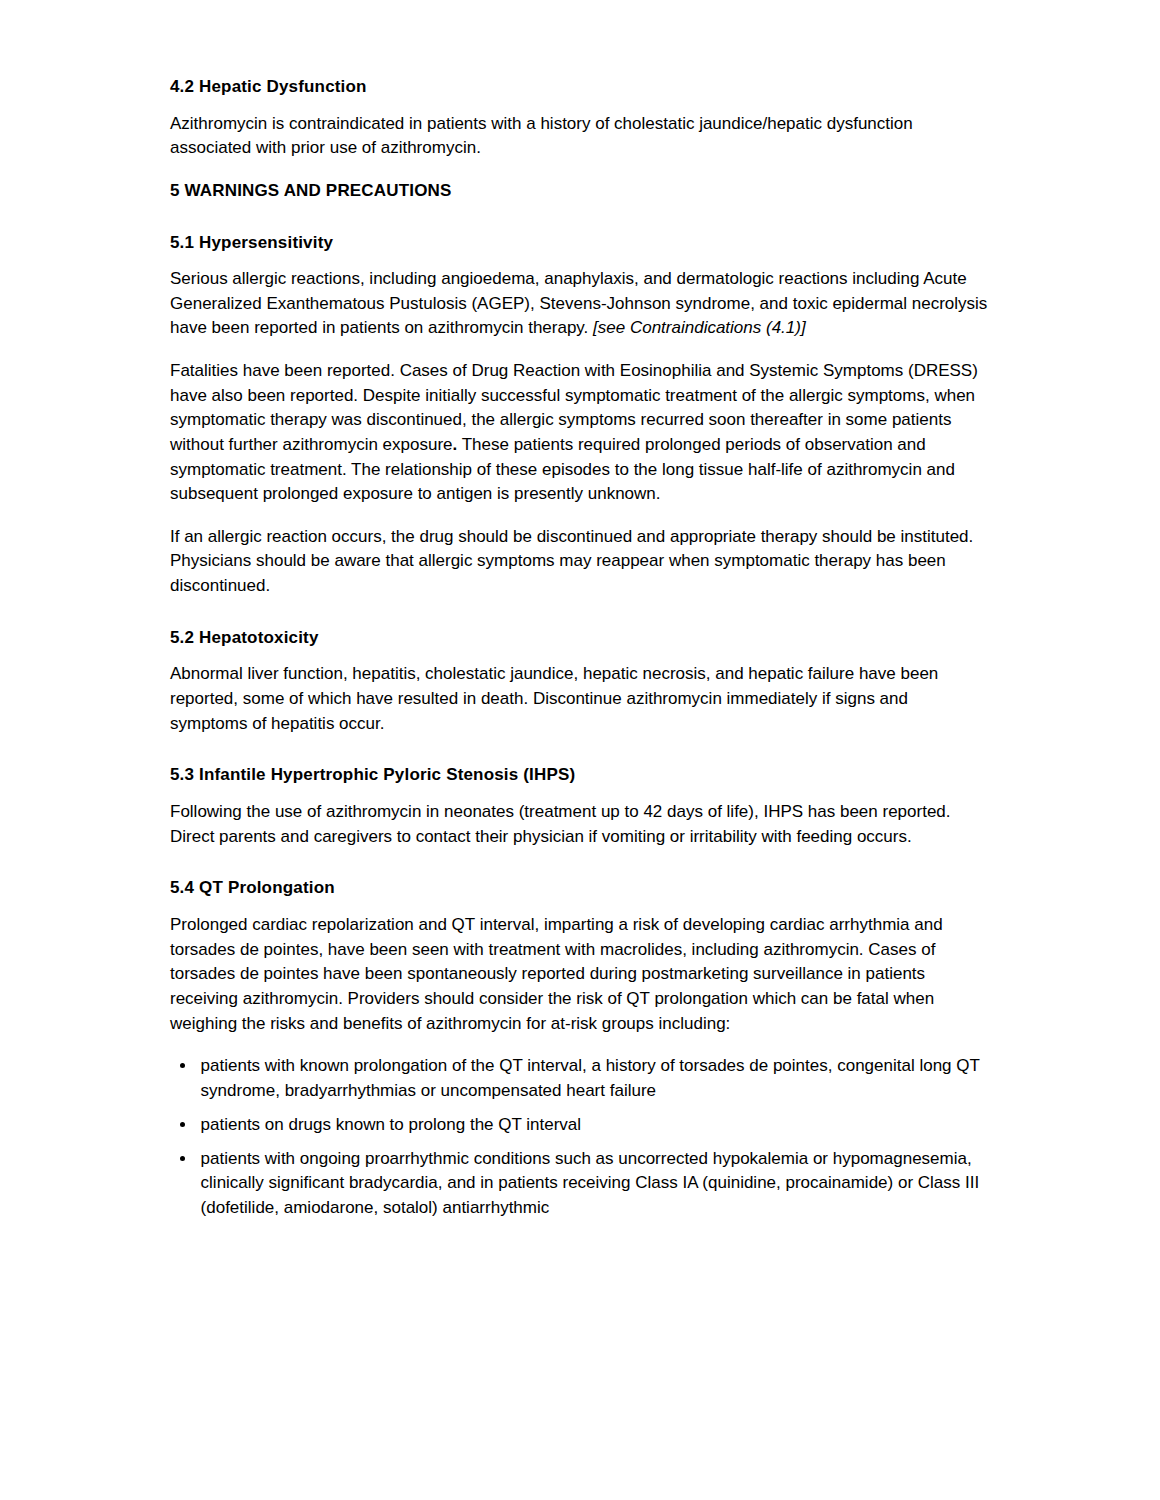4.2 Hepatic Dysfunction
Azithromycin is contraindicated in patients with a history of cholestatic jaundice/hepatic dysfunction associated with prior use of azithromycin.
5 WARNINGS AND PRECAUTIONS
5.1 Hypersensitivity
Serious allergic reactions, including angioedema, anaphylaxis, and dermatologic reactions including Acute Generalized Exanthematous Pustulosis (AGEP), Stevens-Johnson syndrome, and toxic epidermal necrolysis have been reported in patients on azithromycin therapy. [see Contraindications (4.1)]
Fatalities have been reported. Cases of Drug Reaction with Eosinophilia and Systemic Symptoms (DRESS) have also been reported. Despite initially successful symptomatic treatment of the allergic symptoms, when symptomatic therapy was discontinued, the allergic symptoms recurred soon thereafter in some patients without further azithromycin exposure. These patients required prolonged periods of observation and symptomatic treatment. The relationship of these episodes to the long tissue half-life of azithromycin and subsequent prolonged exposure to antigen is presently unknown.
If an allergic reaction occurs, the drug should be discontinued and appropriate therapy should be instituted. Physicians should be aware that allergic symptoms may reappear when symptomatic therapy has been discontinued.
5.2 Hepatotoxicity
Abnormal liver function, hepatitis, cholestatic jaundice, hepatic necrosis, and hepatic failure have been reported, some of which have resulted in death. Discontinue azithromycin immediately if signs and symptoms of hepatitis occur.
5.3 Infantile Hypertrophic Pyloric Stenosis (IHPS)
Following the use of azithromycin in neonates (treatment up to 42 days of life), IHPS has been reported. Direct parents and caregivers to contact their physician if vomiting or irritability with feeding occurs.
5.4 QT Prolongation
Prolonged cardiac repolarization and QT interval, imparting a risk of developing cardiac arrhythmia and torsades de pointes, have been seen with treatment with macrolides, including azithromycin. Cases of torsades de pointes have been spontaneously reported during postmarketing surveillance in patients receiving azithromycin. Providers should consider the risk of QT prolongation which can be fatal when weighing the risks and benefits of azithromycin for at-risk groups including:
patients with known prolongation of the QT interval, a history of torsades de pointes, congenital long QT syndrome, bradyarrhythmias or uncompensated heart failure
patients on drugs known to prolong the QT interval
patients with ongoing proarrhythmic conditions such as uncorrected hypokalemia or hypomagnesemia, clinically significant bradycardia, and in patients receiving Class IA (quinidine, procainamide) or Class III (dofetilide, amiodarone, sotalol) antiarrhythmic